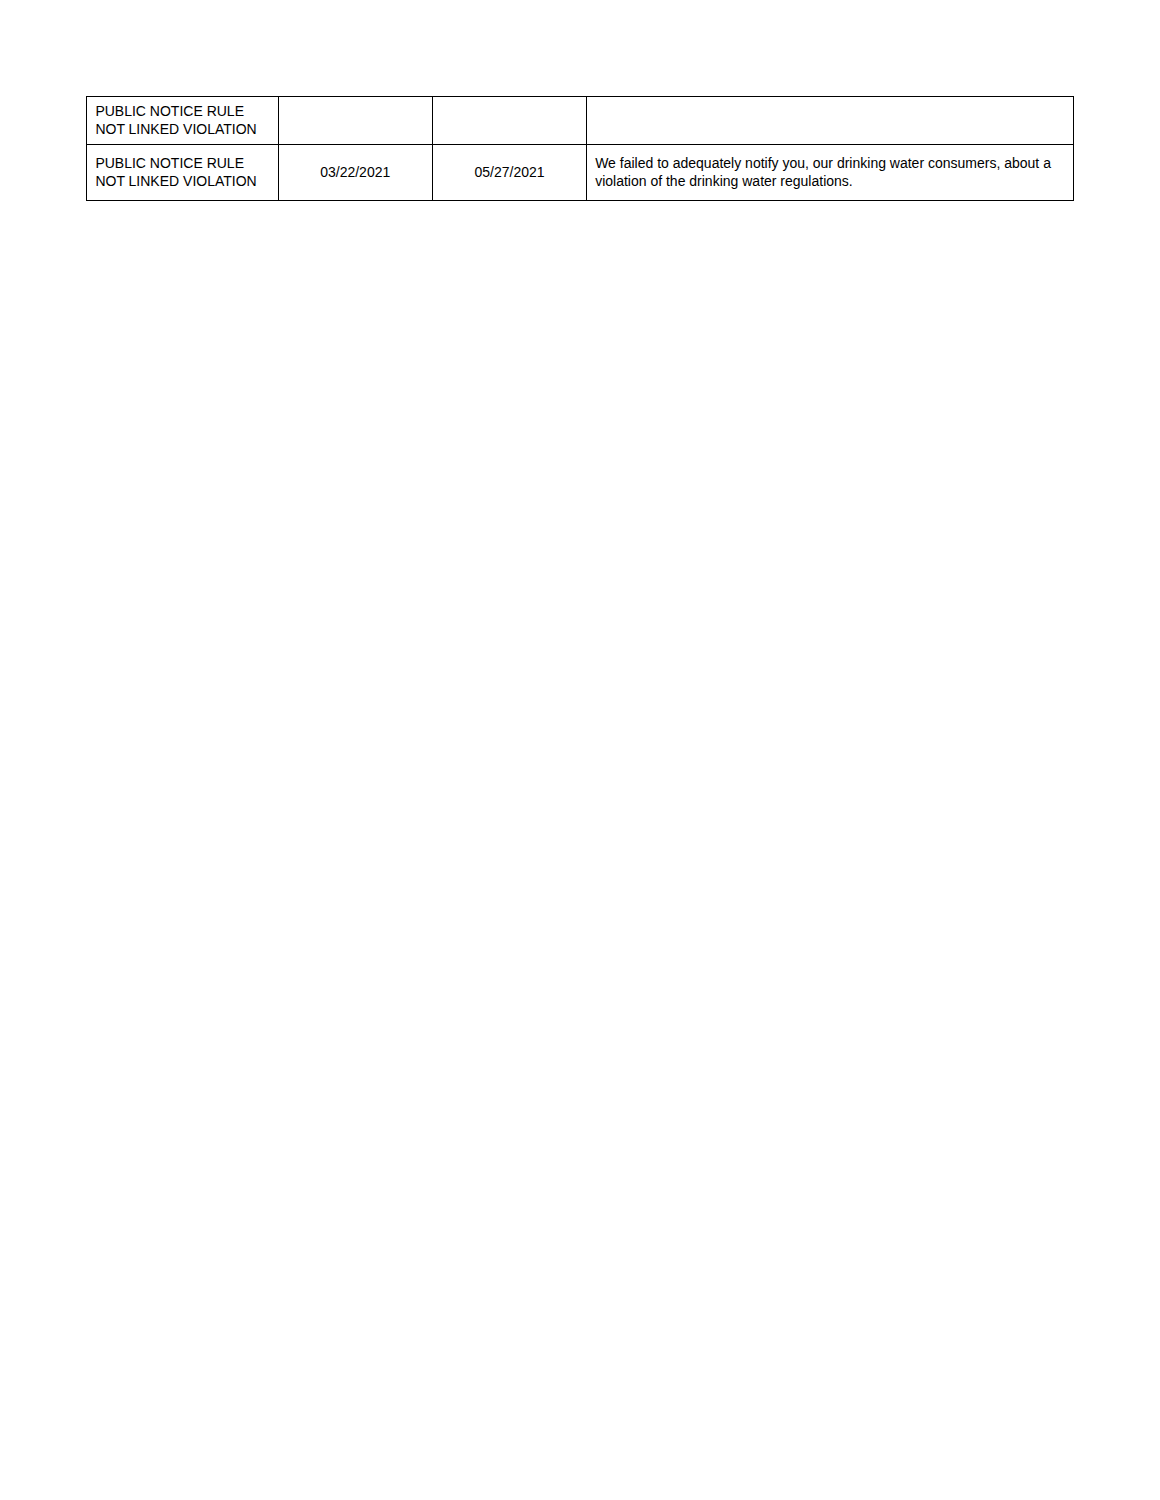| PUBLIC NOTICE RULE NOT LINKED VIOLATION | | | |
| PUBLIC NOTICE RULE NOT LINKED VIOLATION | 03/22/2021 | 05/27/2021 | We failed to adequately notify you, our drinking water consumers, about a violation of the drinking water regulations. |